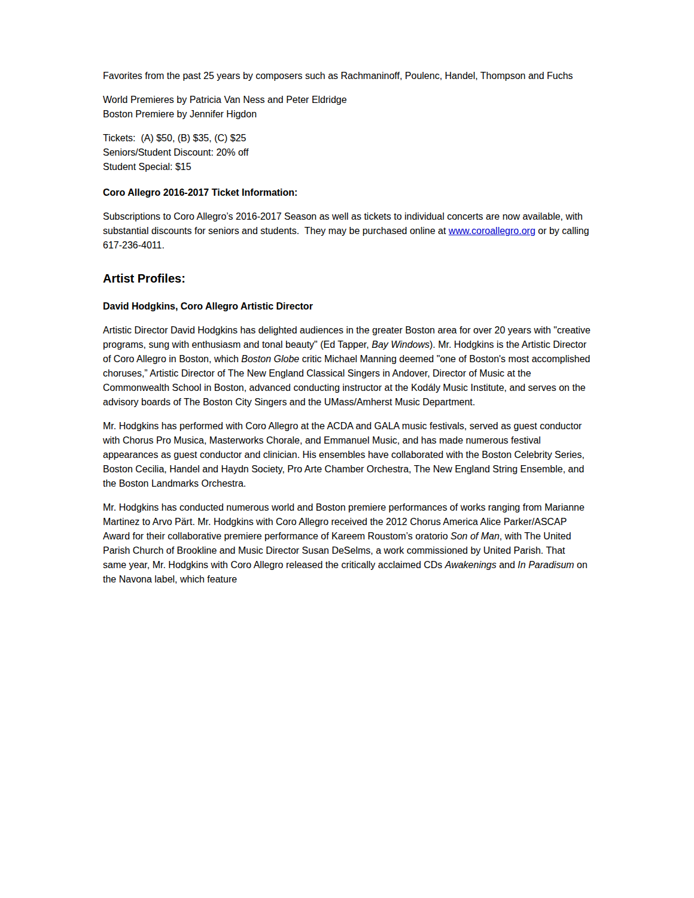Favorites from the past 25 years by composers such as Rachmaninoff, Poulenc, Handel, Thompson and Fuchs
World Premieres by Patricia Van Ness and Peter Eldridge
Boston Premiere by Jennifer Higdon
Tickets: (A) $50, (B) $35, (C) $25
Seniors/Student Discount: 20% off
Student Special: $15
Coro Allegro 2016-2017 Ticket Information:
Subscriptions to Coro Allegro’s 2016-2017 Season as well as tickets to individual concerts are now available, with substantial discounts for seniors and students. They may be purchased online at www.coroallegro.org or by calling 617-236-4011.
Artist Profiles:
David Hodgkins, Coro Allegro Artistic Director
Artistic Director David Hodgkins has delighted audiences in the greater Boston area for over 20 years with "creative programs, sung with enthusiasm and tonal beauty" (Ed Tapper, Bay Windows). Mr. Hodgkins is the Artistic Director of Coro Allegro in Boston, which Boston Globe critic Michael Manning deemed "one of Boston's most accomplished choruses,” Artistic Director of The New England Classical Singers in Andover, Director of Music at the Commonwealth School in Boston, advanced conducting instructor at the Kodály Music Institute, and serves on the advisory boards of The Boston City Singers and the UMass/Amherst Music Department.
Mr. Hodgkins has performed with Coro Allegro at the ACDA and GALA music festivals, served as guest conductor with Chorus Pro Musica, Masterworks Chorale, and Emmanuel Music, and has made numerous festival appearances as guest conductor and clinician. His ensembles have collaborated with the Boston Celebrity Series, Boston Cecilia, Handel and Haydn Society, Pro Arte Chamber Orchestra, The New England String Ensemble, and the Boston Landmarks Orchestra.
Mr. Hodgkins has conducted numerous world and Boston premiere performances of works ranging from Marianne Martinez to Arvo Pärt. Mr. Hodgkins with Coro Allegro received the 2012 Chorus America Alice Parker/ASCAP Award for their collaborative premiere performance of Kareem Roustom’s oratorio Son of Man, with The United Parish Church of Brookline and Music Director Susan DeSelms, a work commissioned by United Parish. That same year, Mr. Hodgkins with Coro Allegro released the critically acclaimed CDs Awakenings and In Paradisum on the Navona label, which feature